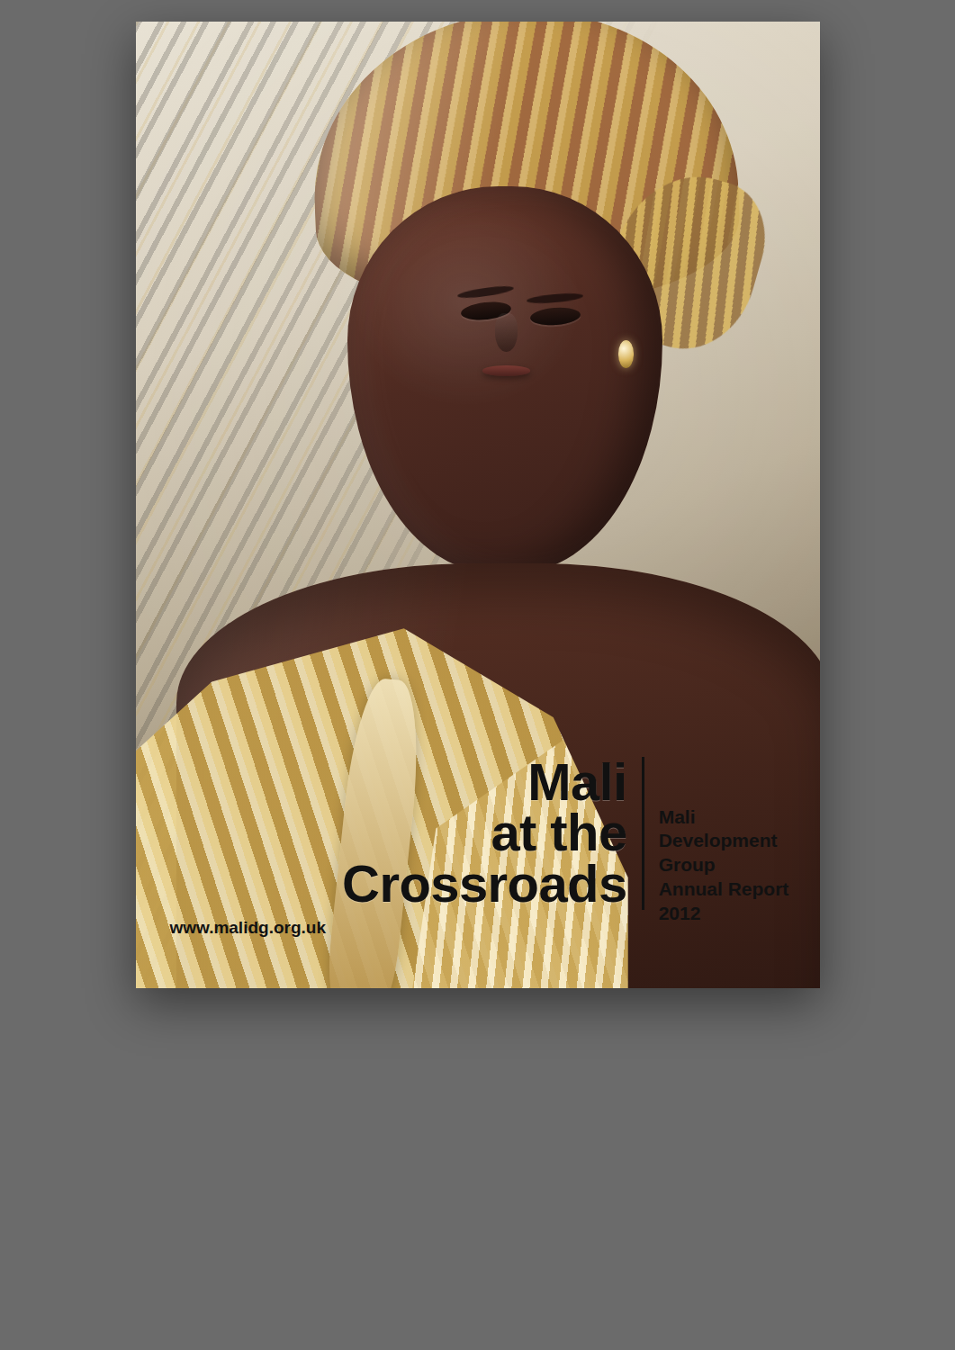www.malidg.org.uk
Mali at the Crossroads
Mali Development Group Annual Report 2012